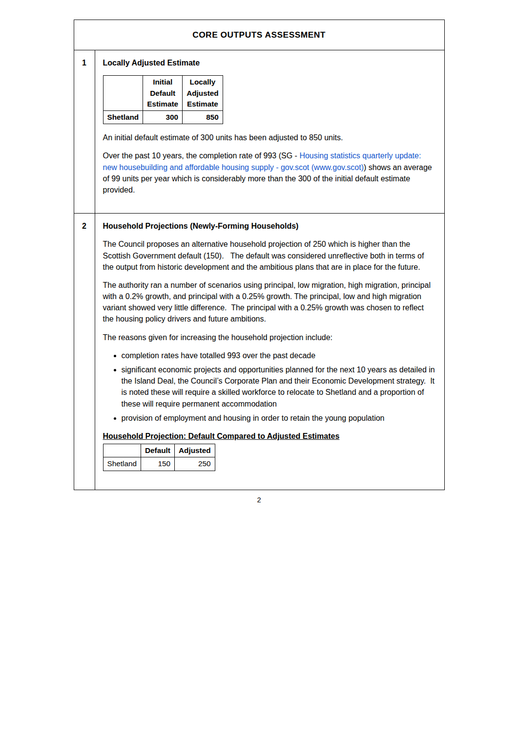CORE OUTPUTS ASSESSMENT
1
Locally Adjusted Estimate
| | Initial Default Estimate | Locally Adjusted Estimate |
| --- | --- | --- |
| Shetland | 300 | 850 |
An initial default estimate of 300 units has been adjusted to 850 units.
Over the past 10 years, the completion rate of 993 (SG - Housing statistics quarterly update: new housebuilding and affordable housing supply - gov.scot (www.gov.scot)) shows an average of 99 units per year which is considerably more than the 300 of the initial default estimate provided.
2
Household Projections (Newly-Forming Households)
The Council proposes an alternative household projection of 250 which is higher than the Scottish Government default (150). The default was considered unreflective both in terms of the output from historic development and the ambitious plans that are in place for the future.
The authority ran a number of scenarios using principal, low migration, high migration, principal with a 0.2% growth, and principal with a 0.25% growth. The principal, low and high migration variant showed very little difference. The principal with a 0.25% growth was chosen to reflect the housing policy drivers and future ambitions.
The reasons given for increasing the household projection include:
completion rates have totalled 993 over the past decade
significant economic projects and opportunities planned for the next 10 years as detailed in the Island Deal, the Council’s Corporate Plan and their Economic Development strategy. It is noted these will require a skilled workforce to relocate to Shetland and a proportion of these will require permanent accommodation
provision of employment and housing in order to retain the young population
Household Projection: Default Compared to Adjusted Estimates
| | Default | Adjusted |
| --- | --- | --- |
| Shetland | 150 | 250 |
2